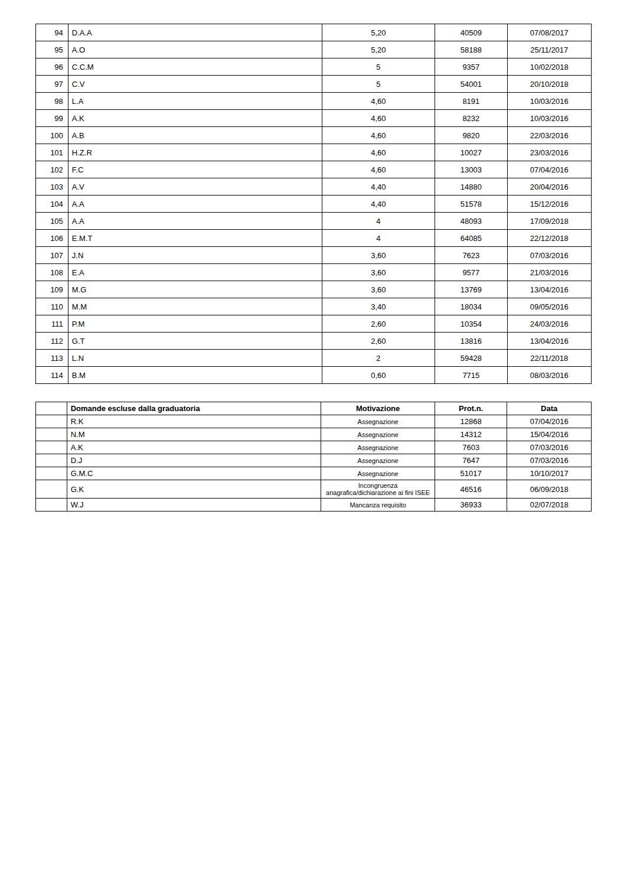| 94 | D.A.A | 5,20 | 40509 | 07/08/2017 |
| 95 | A.O | 5,20 | 58188 | 25/11/2017 |
| 96 | C.C.M | 5 | 9357 | 10/02/2018 |
| 97 | C.V | 5 | 54001 | 20/10/2018 |
| 98 | L.A | 4,60 | 8191 | 10/03/2016 |
| 99 | A.K | 4,60 | 8232 | 10/03/2016 |
| 100 | A.B | 4,60 | 9820 | 22/03/2016 |
| 101 | H.Z.R | 4,60 | 10027 | 23/03/2016 |
| 102 | F.C | 4,60 | 13003 | 07/04/2016 |
| 103 | A.V | 4,40 | 14880 | 20/04/2016 |
| 104 | A.A | 4,40 | 51578 | 15/12/2016 |
| 105 | A.A | 4 | 48093 | 17/09/2018 |
| 106 | E.M.T | 4 | 64085 | 22/12/2018 |
| 107 | J.N | 3,60 | 7623 | 07/03/2016 |
| 108 | E.A | 3,60 | 9577 | 21/03/2016 |
| 109 | M.G | 3,60 | 13769 | 13/04/2016 |
| 110 | M.M | 3,40 | 18034 | 09/05/2016 |
| 111 | P.M | 2,60 | 10354 | 24/03/2016 |
| 112 | G.T | 2,60 | 13816 | 13/04/2016 |
| 113 | L.N | 2 | 59428 | 22/11/2018 |
| 114 | B.M | 0,60 | 7715 | 08/03/2016 |
| | Domande escluse dalla graduatoria | Motivazione | Prot.n. | Data |
| | R.K | Assegnazione | 12868 | 07/04/2016 |
| | N.M | Assegnazione | 14312 | 15/04/2016 |
| | A.K | Assegnazione | 7603 | 07/03/2016 |
| | D.J | Assegnazione | 7647 | 07/03/2016 |
| | G.M.C | Assegnazione | 51017 | 10/10/2017 |
| | G.K | Incongruenza anagrafica/dichiarazione ai fini ISEE | 46516 | 06/09/2018 |
| | W.J | Mancanza requisito | 36933 | 02/07/2018 |